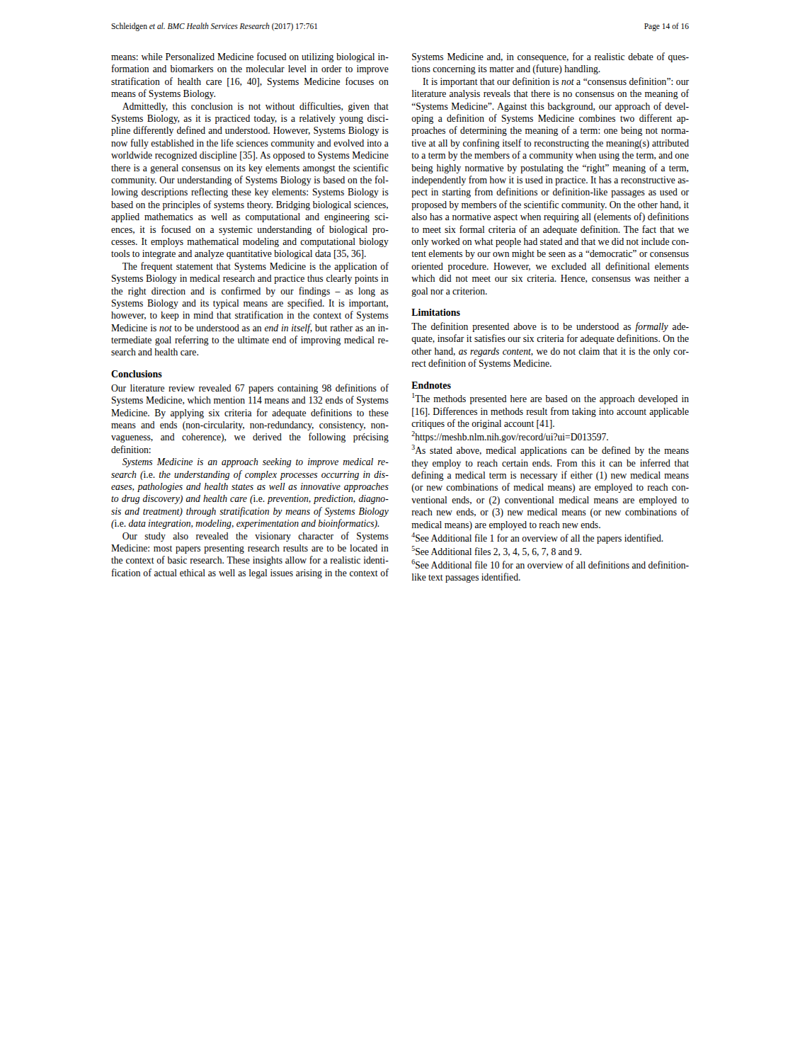Schleidgen et al. BMC Health Services Research (2017) 17:761 Page 14 of 16
means: while Personalized Medicine focused on utilizing biological information and biomarkers on the molecular level in order to improve stratification of health care [16, 40], Systems Medicine focuses on means of Systems Biology.
Admittedly, this conclusion is not without difficulties, given that Systems Biology, as it is practiced today, is a relatively young discipline differently defined and understood. However, Systems Biology is now fully established in the life sciences community and evolved into a worldwide recognized discipline [35]. As opposed to Systems Medicine there is a general consensus on its key elements amongst the scientific community. Our understanding of Systems Biology is based on the following descriptions reflecting these key elements: Systems Biology is based on the principles of systems theory. Bridging biological sciences, applied mathematics as well as computational and engineering sciences, it is focused on a systemic understanding of biological processes. It employs mathematical modeling and computational biology tools to integrate and analyze quantitative biological data [35, 36].
The frequent statement that Systems Medicine is the application of Systems Biology in medical research and practice thus clearly points in the right direction and is confirmed by our findings – as long as Systems Biology and its typical means are specified. It is important, however, to keep in mind that stratification in the context of Systems Medicine is not to be understood as an end in itself, but rather as an intermediate goal referring to the ultimate end of improving medical research and health care.
Conclusions
Our literature review revealed 67 papers containing 98 definitions of Systems Medicine, which mention 114 means and 132 ends of Systems Medicine. By applying six criteria for adequate definitions to these means and ends (non-circularity, non-redundancy, consistency, non-vagueness, and coherence), we derived the following précising definition:
Systems Medicine is an approach seeking to improve medical research (i.e. the understanding of complex processes occurring in diseases, pathologies and health states as well as innovative approaches to drug discovery) and health care (i.e. prevention, prediction, diagnosis and treatment) through stratification by means of Systems Biology (i.e. data integration, modeling, experimentation and bioinformatics).
Our study also revealed the visionary character of Systems Medicine: most papers presenting research results are to be located in the context of basic research. These insights allow for a realistic identification of actual ethical as well as legal issues arising in the context of Systems Medicine and, in consequence, for a realistic debate of questions concerning its matter and (future) handling.
It is important that our definition is not a “consensus definition”: our literature analysis reveals that there is no consensus on the meaning of “Systems Medicine”. Against this background, our approach of developing a definition of Systems Medicine combines two different approaches of determining the meaning of a term: one being not normative at all by confining itself to reconstructing the meaning(s) attributed to a term by the members of a community when using the term, and one being highly normative by postulating the “right” meaning of a term, independently from how it is used in practice. It has a reconstructive aspect in starting from definitions or definition-like passages as used or proposed by members of the scientific community. On the other hand, it also has a normative aspect when requiring all (elements of) definitions to meet six formal criteria of an adequate definition. The fact that we only worked on what people had stated and that we did not include content elements by our own might be seen as a “democratic” or consensus oriented procedure. However, we excluded all definitional elements which did not meet our six criteria. Hence, consensus was neither a goal nor a criterion.
Limitations
The definition presented above is to be understood as formally adequate, insofar it satisfies our six criteria for adequate definitions. On the other hand, as regards content, we do not claim that it is the only correct definition of Systems Medicine.
Endnotes
1The methods presented here are based on the approach developed in [16]. Differences in methods result from taking into account applicable critiques of the original account [41].
2https://meshb.nlm.nih.gov/record/ui?ui=D013597.
3As stated above, medical applications can be defined by the means they employ to reach certain ends. From this it can be inferred that defining a medical term is necessary if either (1) new medical means (or new combinations of medical means) are employed to reach conventional ends, or (2) conventional medical means are employed to reach new ends, or (3) new medical means (or new combinations of medical means) are employed to reach new ends.
4See Additional file 1 for an overview of all the papers identified.
5See Additional files 2, 3, 4, 5, 6, 7, 8 and 9.
6See Additional file 10 for an overview of all definitions and definition-like text passages identified.